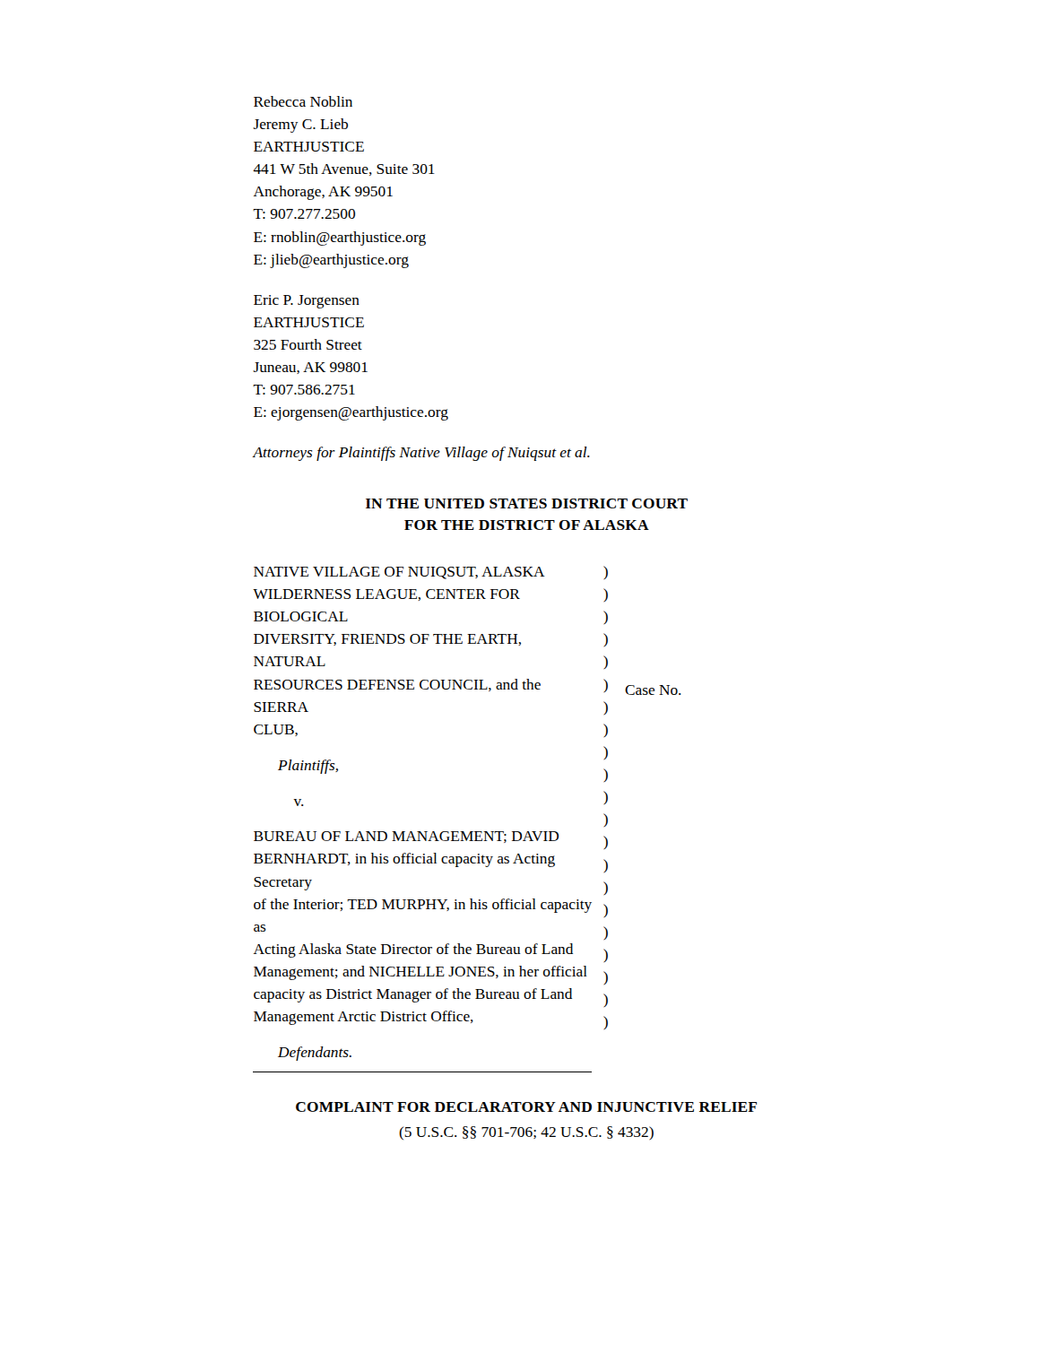Rebecca Noblin
Jeremy C. Lieb
EARTHJUSTICE
441 W 5th Avenue, Suite 301
Anchorage, AK 99501
T: 907.277.2500
E: rnoblin@earthjustice.org
E: jlieb@earthjustice.org
Eric P. Jorgensen
EARTHJUSTICE
325 Fourth Street
Juneau, AK 99801
T: 907.586.2751
E: ejorgensen@earthjustice.org
Attorneys for Plaintiffs Native Village of Nuiqsut et al.
IN THE UNITED STATES DISTRICT COURT
FOR THE DISTRICT OF ALASKA
| NATIVE VILLAGE OF NUIQSUT, ALASKA WILDERNESS LEAGUE, CENTER FOR BIOLOGICAL DIVERSITY, FRIENDS OF THE EARTH, NATURAL RESOURCES DEFENSE COUNCIL, and the SIERRA CLUB, Plaintiffs, v. BUREAU OF LAND MANAGEMENT; DAVID BERNHARDT, in his official capacity as Acting Secretary of the Interior; TED MURPHY, in his official capacity as Acting Alaska State Director of the Bureau of Land Management; and NICHELLE JONES, in her official capacity as District Manager of the Bureau of Land Management Arctic District Office, Defendants. | ) ) ) ) ) ) ) ) ) ) ) ) ) ) ) ) ) ) ) ) ) | Case No. |
COMPLAINT FOR DECLARATORY AND INJUNCTIVE RELIEF
(5 U.S.C. §§ 701-706; 42 U.S.C. § 4332)